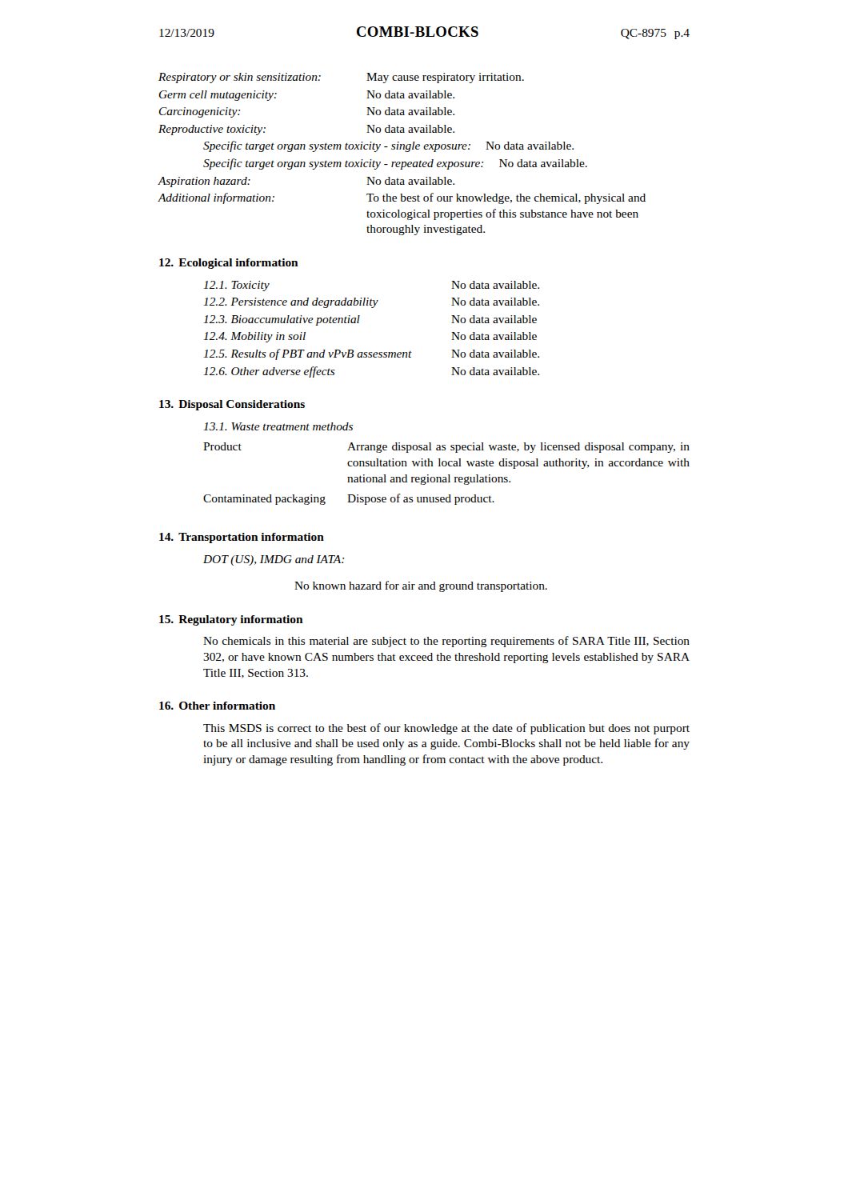12/13/2019
COMBI-BLOCKS
QC-8975p.4
Respiratory or skin sensitization:
May cause respiratory irritation.
Germ cell mutagenicity:
No data available.
Carcinogenicity:
No data available.
Reproductive toxicity:
No data available.
Specific target organ system toxicity - single exposure: No data available.
Specific target organ system toxicity - repeated exposure: No data available.
Aspiration hazard:
No data available.
Additional information:
To the best of our knowledge, the chemical, physical and toxicological properties of this substance have not been thoroughly investigated.
12. Ecological information
12.1. Toxicity No data available.
12.2. Persistence and degradability No data available.
12.3. Bioaccumulative potential No data available
12.4. Mobility in soil No data available
12.5. Results of PBT and vPvB assessment No data available.
12.6. Other adverse effects No data available.
13. Disposal Considerations
13.1. Waste treatment methods
| Product | Arrange disposal as special waste, by licensed disposal company, in consultation with local waste disposal authority, in accordance with national and regional regulations. |
| Contaminated packaging | Dispose of as unused product. |
14. Transportation information
DOT (US), IMDG and IATA:
No known hazard for air and ground transportation.
15. Regulatory information
No chemicals in this material are subject to the reporting requirements of SARA Title III, Section 302, or have known CAS numbers that exceed the threshold reporting levels established by SARA Title III, Section 313.
16. Other information
This MSDS is correct to the best of our knowledge at the date of publication but does not purport to be all inclusive and shall be used only as a guide. Combi-Blocks shall not be held liable for any injury or damage resulting from handling or from contact with the above product.